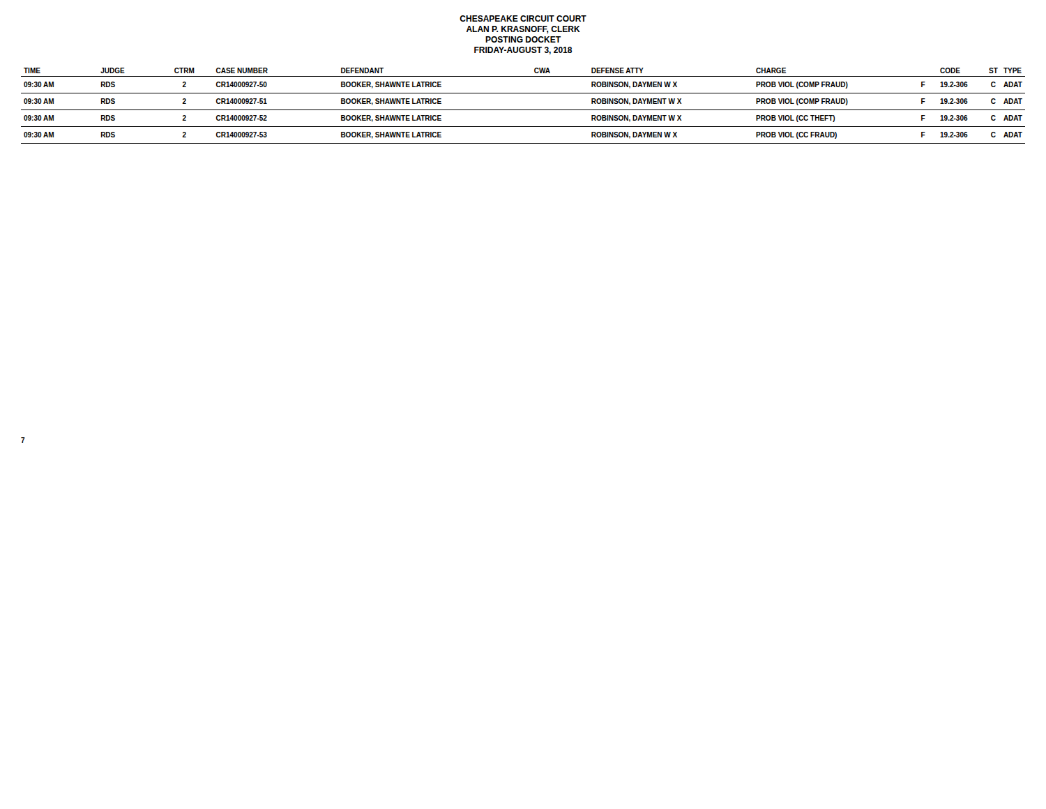CHESAPEAKE CIRCUIT COURT
ALAN P. KRASNOFF, CLERK
POSTING DOCKET
FRIDAY-AUGUST 3, 2018
| TIME | JUDGE | CTRM | CASE NUMBER | DEFENDANT | CWA | DEFENSE ATTY | CHARGE | | CODE | ST | TYPE |
| --- | --- | --- | --- | --- | --- | --- | --- | --- | --- | --- | --- |
| 09:30 AM | RDS | 2 | CR14000927-50 | BOOKER, SHAWNTE LATRICE | | ROBINSON, DAYMEN W X | PROB VIOL (COMP FRAUD) | F | 19.2-306 | C | ADAT |
| 09:30 AM | RDS | 2 | CR14000927-51 | BOOKER, SHAWNTE LATRICE | | ROBINSON, DAYMENT W X | PROB VIOL (COMP FRAUD) | F | 19.2-306 | C | ADAT |
| 09:30 AM | RDS | 2 | CR14000927-52 | BOOKER, SHAWNTE LATRICE | | ROBINSON, DAYMENT W X | PROB VIOL (CC THEFT) | F | 19.2-306 | C | ADAT |
| 09:30 AM | RDS | 2 | CR14000927-53 | BOOKER, SHAWNTE LATRICE | | ROBINSON, DAYMEN W X | PROB VIOL (CC FRAUD) | F | 19.2-306 | C | ADAT |
7